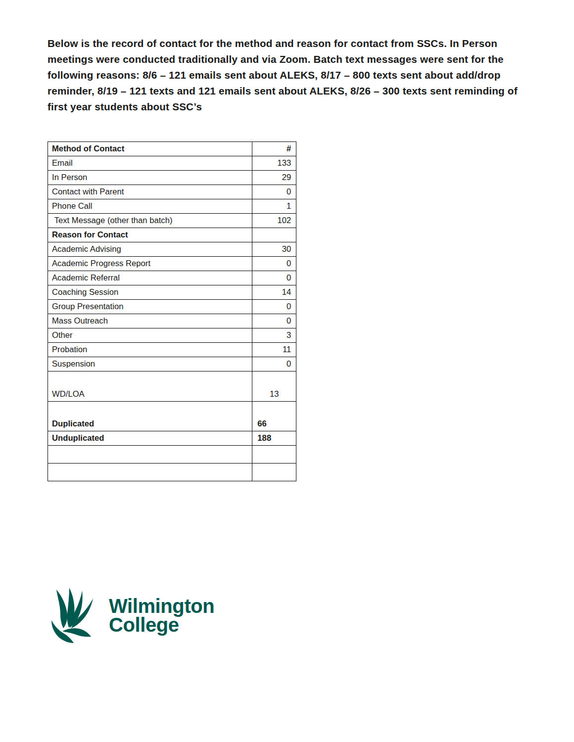Below is the record of contact for the method and reason for contact from SSCs. In Person meetings were conducted traditionally and via Zoom. Batch text messages were sent for the following reasons: 8/6 – 121 emails sent about ALEKS, 8/17 – 800 texts sent about add/drop reminder, 8/19 – 121 texts and 121 emails sent about ALEKS, 8/26 – 300 texts sent reminding of first year students about SSC’s
| Method of Contact | # |
| Email | 133 |
| In Person | 29 |
| Contact with Parent | 0 |
| Phone Call | 1 |
| Text Message (other than batch) | 102 |
| Reason for Contact | |
| Academic Advising | 30 |
| Academic Progress Report | 0 |
| Academic Referral | 0 |
| Coaching Session | 14 |
| Group Presentation | 0 |
| Mass Outreach | 0 |
| Other | 3 |
| Probation | 11 |
| Suspension | 0 |
| WD/LOA | 13 |
| Duplicated | 66 |
| Unduplicated | 188 |
Wilmington
College